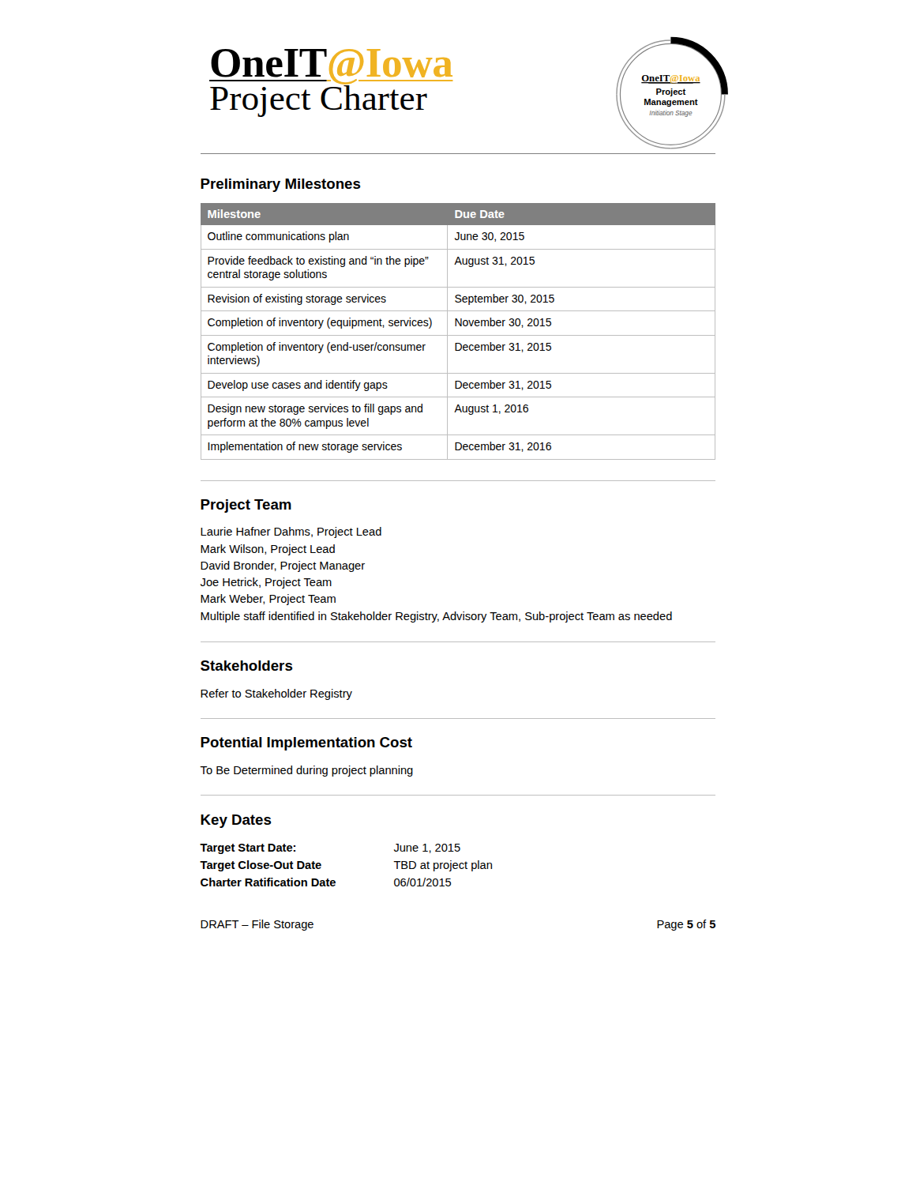OneIT@Iowa
Project Charter
OneIT@Iowa Project Management Initiation Stage
Preliminary Milestones
| Milestone | Due Date |
| --- | --- |
| Outline communications plan | June 30, 2015 |
| Provide feedback to existing and “in the pipe” central storage solutions | August 31, 2015 |
| Revision of existing storage services | September 30, 2015 |
| Completion of inventory (equipment, services) | November 30, 2015 |
| Completion of inventory (end-user/consumer interviews) | December 31, 2015 |
| Develop use cases and identify gaps | December 31, 2015 |
| Design new storage services to fill gaps and perform at the 80% campus level | August 1, 2016 |
| Implementation of new storage services | December 31, 2016 |
Project Team
Laurie Hafner Dahms, Project Lead
Mark Wilson, Project Lead
David Bronder, Project Manager
Joe Hetrick, Project Team
Mark Weber, Project Team
Multiple staff identified in Stakeholder Registry, Advisory Team, Sub-project Team as needed
Stakeholders
Refer to Stakeholder Registry
Potential Implementation Cost
To Be Determined during project planning
Key Dates
Target Start Date:
June 1, 2015
Target Close-Out Date
TBD at project plan
Charter Ratification Date
06/01/2015
DRAFT – File Storage
Page 5 of 5